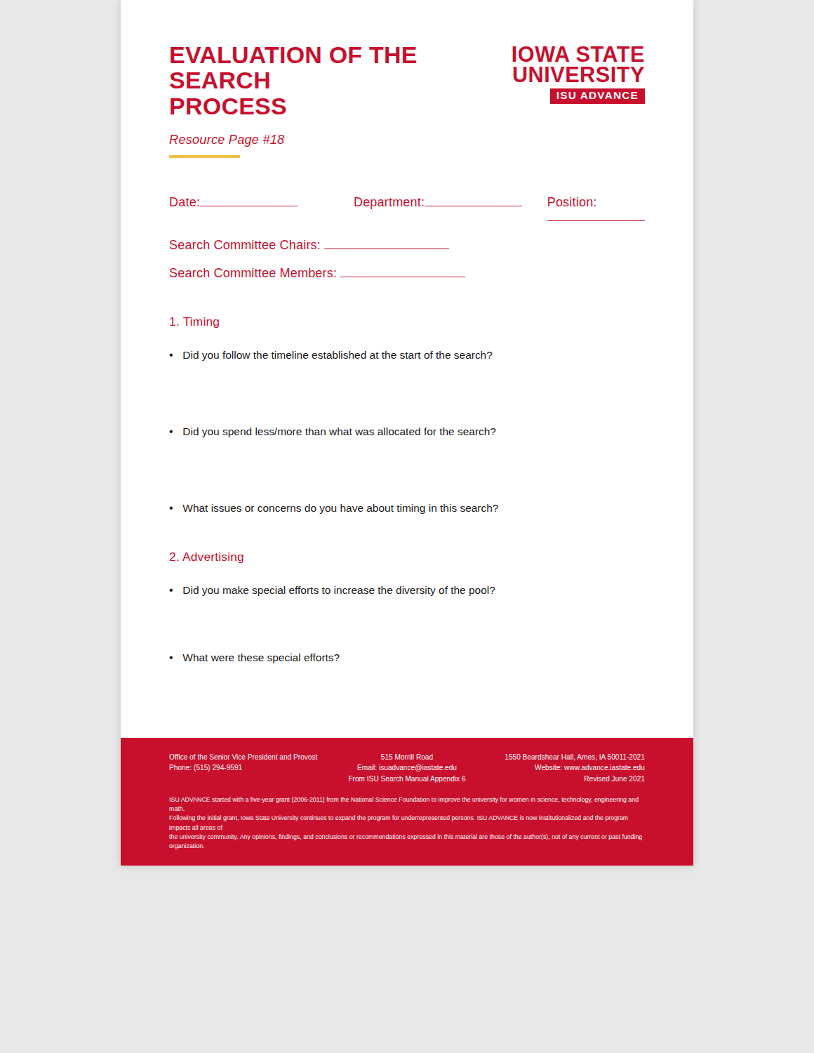Evaluation of the Search
Process
Resource Page #18
Iowa State University
ISU ADVANCE
Date:
Department:
Position:
Search Committee Chairs:
Search Committee Members:
1. Timing
Did you follow the timeline established at the start of the search?
Did you spend less/more than what was allocated for the search?
What issues or concerns do you have about timing in this search?
2. Advertising
Did you make special efforts to increase the diversity of the pool?
What were these special efforts?
Office of the Senior Vice President and Provost
515 Morrill Road
1550 Beardshear Hall, Ames, IA 50011-2021
Phone: (515) 294-9591
Email: isuadvance@iastate.edu
Website: www.advance.iastate.edu
From ISU Search Manual Appendix 6
Revised June 2021
ISU ADVANCE started with a five-year grant (2006-2011) from the National Science Foundation to improve the university for women in science, technology, engineering and math.
Following the initial grant, Iowa State University continues to expand the program for underrepresented persons. ISU ADVANCE is now institutionalized and the program impacts all areas of
the university community. Any opinions, findings, and conclusions or recommendations expressed in this material are those of the author(s), not of any current or past funding organization.